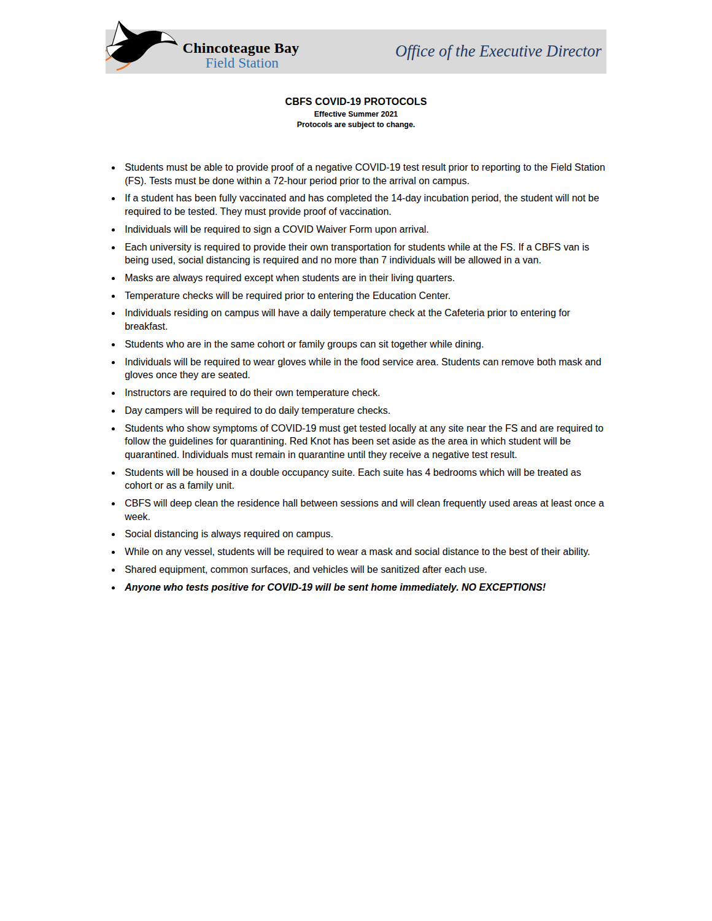Chincoteague Bay
Field Station
Office of the Executive Director
CBFS COVID-19 PROTOCOLS
Effective Summer 2021
Protocols are subject to change.
Students must be able to provide proof of a negative COVID-19 test result prior to reporting to the Field Station (FS). Tests must be done within a 72-hour period prior to the arrival on campus.
If a student has been fully vaccinated and has completed the 14-day incubation period, the student will not be required to be tested. They must provide proof of vaccination.
Individuals will be required to sign a COVID Waiver Form upon arrival.
Each university is required to provide their own transportation for students while at the FS. If a CBFS van is being used, social distancing is required and no more than 7 individuals will be allowed in a van.
Masks are always required except when students are in their living quarters.
Temperature checks will be required prior to entering the Education Center.
Individuals residing on campus will have a daily temperature check at the Cafeteria prior to entering for breakfast.
Students who are in the same cohort or family groups can sit together while dining.
Individuals will be required to wear gloves while in the food service area. Students can remove both mask and gloves once they are seated.
Instructors are required to do their own temperature check.
Day campers will be required to do daily temperature checks.
Students who show symptoms of COVID-19 must get tested locally at any site near the FS and are required to follow the guidelines for quarantining. Red Knot has been set aside as the area in which student will be quarantined. Individuals must remain in quarantine until they receive a negative test result.
Students will be housed in a double occupancy suite. Each suite has 4 bedrooms which will be treated as cohort or as a family unit.
CBFS will deep clean the residence hall between sessions and will clean frequently used areas at least once a week.
Social distancing is always required on campus.
While on any vessel, students will be required to wear a mask and social distance to the best of their ability.
Shared equipment, common surfaces, and vehicles will be sanitized after each use.
Anyone who tests positive for COVID-19 will be sent home immediately. NO EXCEPTIONS!